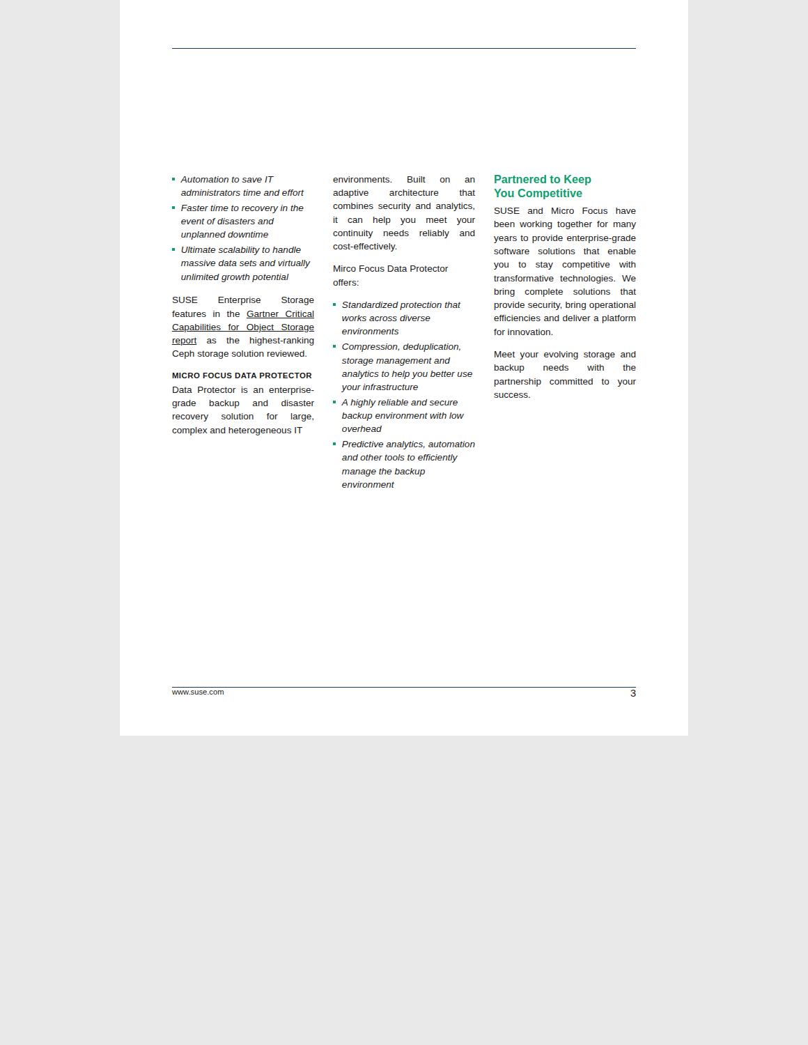Automation to save IT administrators time and effort
Faster time to recovery in the event of disasters and unplanned downtime
Ultimate scalability to handle massive data sets and virtually unlimited growth potential
SUSE Enterprise Storage features in the Gartner Critical Capabilities for Object Storage report as the highest-ranking Ceph storage solution reviewed.
Micro Focus Data Protector
Data Protector is an enterprise-grade backup and disaster recovery solution for large, complex and heterogeneous IT
environments. Built on an adaptive architecture that combines security and analytics, it can help you meet your continuity needs reliably and cost-effectively.
Mirco Focus Data Protector offers:
Standardized protection that works across diverse environments
Compression, deduplication, storage management and analytics to help you better use your infrastructure
A highly reliable and secure backup environment with low overhead
Predictive analytics, automation and other tools to efficiently manage the backup environment
Partnered to Keep
You Competitive
SUSE and Micro Focus have been working together for many years to provide enterprise-grade software solutions that enable you to stay competitive with transformative technologies. We bring complete solutions that provide security, bring operational efficiencies and deliver a platform for innovation.
Meet your evolving storage and backup needs with the partnership committed to your success.
www.suse.com 3